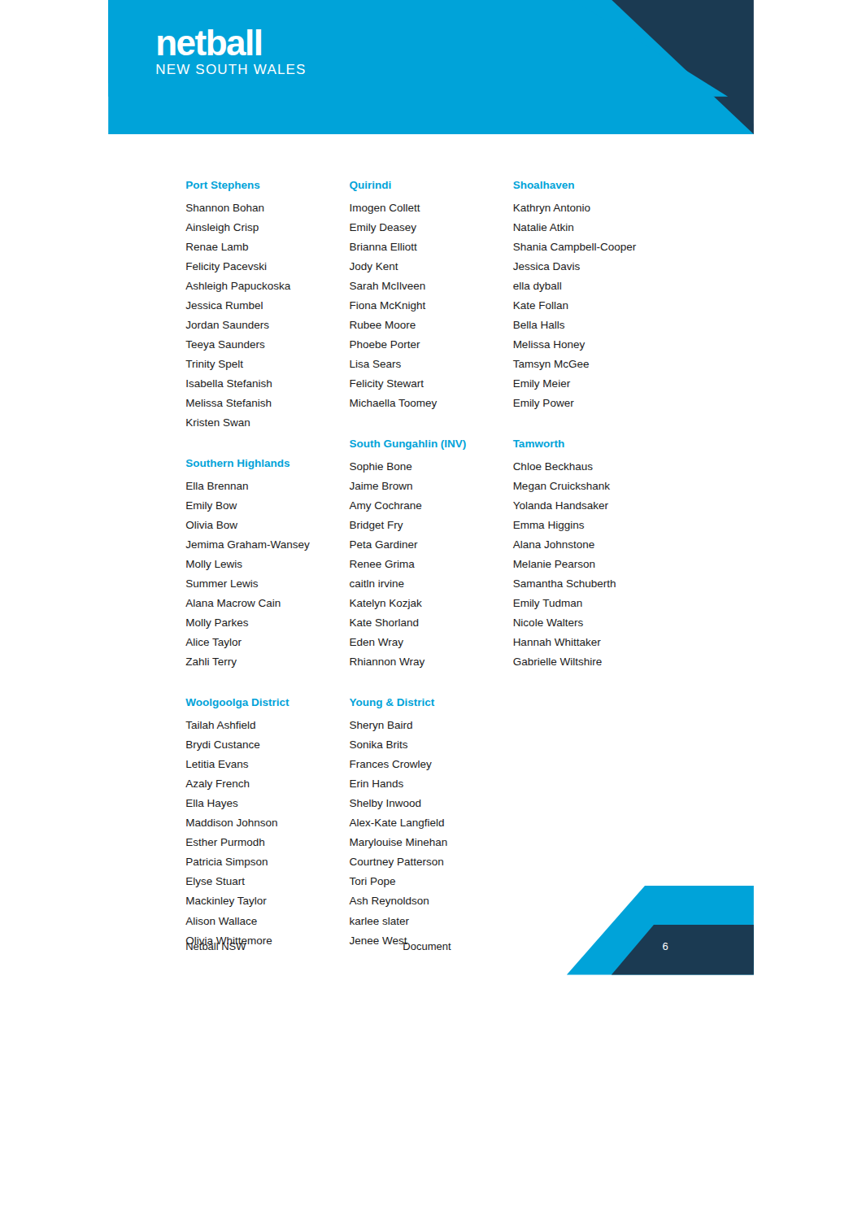netball
New South Wales
Port Stephens
Shannon Bohan
Ainsleigh Crisp
Renae Lamb
Felicity Pacevski
Ashleigh Papuckoska
Jessica Rumbel
Jordan Saunders
Teeya Saunders
Trinity Spelt
Isabella Stefanish
Melissa Stefanish
Kristen Swan
Southern Highlands
Ella Brennan
Emily Bow
Olivia Bow
Jemima Graham-Wansey
Molly Lewis
Summer Lewis
Alana Macrow Cain
Molly Parkes
Alice Taylor
Zahli Terry
Woolgoolga District
Tailah Ashfield
Brydi Custance
Letitia Evans
Azaly French
Ella Hayes
Maddison Johnson
Esther Purmodh
Patricia Simpson
Elyse Stuart
Mackinley Taylor
Alison Wallace
Olivia Whittemore
Quirindi
Imogen Collett
Emily Deasey
Brianna Elliott
Jody Kent
Sarah McIlveen
Fiona McKnight
Rubee Moore
Phoebe Porter
Lisa Sears
Felicity Stewart
Michaella Toomey
South Gungahlin (INV)
Sophie Bone
Jaime Brown
Amy Cochrane
Bridget Fry
Peta Gardiner
Renee Grima
caitln irvine
Katelyn Kozjak
Kate Shorland
Eden Wray
Rhiannon Wray
Young & District
Sheryn Baird
Sonika Brits
Frances Crowley
Erin Hands
Shelby Inwood
Alex-Kate Langfield
Marylouise Minehan
Courtney Patterson
Tori Pope
Ash Reynoldson
karlee slater
Jenee West
Shoalhaven
Kathryn Antonio
Natalie Atkin
Shania Campbell-Cooper
Jessica Davis
ella dyball
Kate Follan
Bella Halls
Melissa Honey
Tamsyn McGee
Emily Meier
Emily Power
Tamworth
Chloe Beckhaus
Megan Cruickshank
Yolanda Handsaker
Emma Higgins
Alana Johnstone
Melanie Pearson
Samantha Schuberth
Emily Tudman
Nicole Walters
Hannah Whittaker
Gabrielle Wiltshire
Netball NSW
Document
6